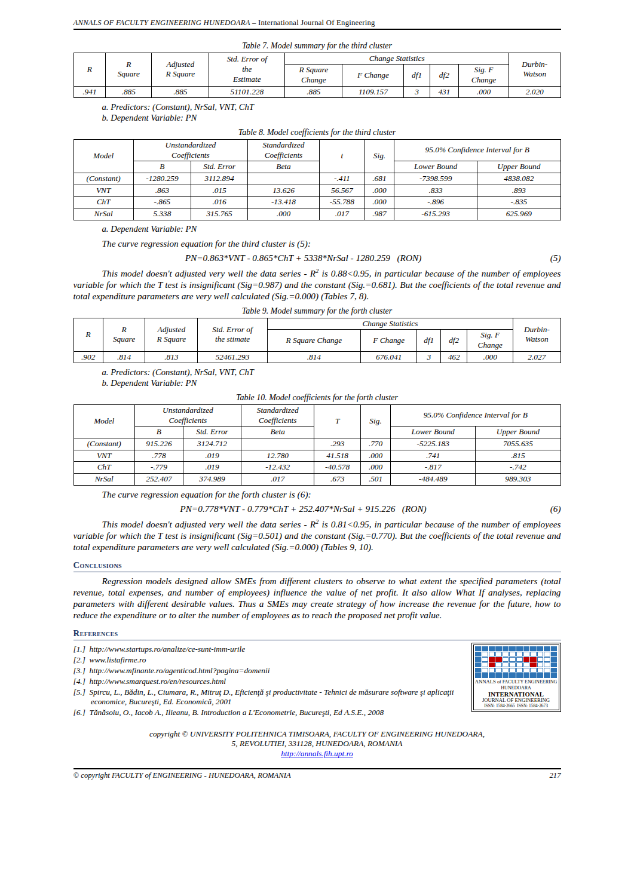ANNALS OF FACULTY ENGINEERING HUNEDOARA – International Journal Of Engineering
Table 7. Model summary for the third cluster
| R | R Square | Adjusted R Square | Std. Error of the Estimate | Change Statistics | Durbin- Watson |
| --- | --- | --- | --- | --- | --- |
| R Square Change | F Change | df1 | df2 | Sig. F Change |
| .941 | .885 | .885 | 51101.228 | .885 | 1109.157 | 3 | 431 | .000 | 2.020 |
a. Predictors: (Constant), NrSal, VNT, ChT
b. Dependent Variable: PN
Table 8. Model coefficients for the third cluster
| Model | Unstandardized Coefficients | Standardized Coefficients | t | Sig. | 95.0% Confidence Interval for B |
| --- | --- | --- | --- | --- | --- |
| B | Std. Error | Beta | Lower Bound | Upper Bound |
| (Constant) | -1280.259 | 3112.894 | | -.411 | .681 | -7398.599 | 4838.082 |
| VNT | .863 | .015 | 13.626 | 56.567 | .000 | .833 | .893 |
| ChT | -.865 | .016 | -13.418 | -55.788 | .000 | -.896 | -.835 |
| NrSal | 5.338 | 315.765 | .000 | .017 | .987 | -615.293 | 625.969 |
a. Dependent Variable: PN
The curve regression equation for the third cluster is (5):
PN=0.863*VNT - 0.865*ChT + 5338*NrSal - 1280.259 (RON) (5)
This model doesn't adjusted very well the data series - R2 is 0.88<0.95, in particular because of the number of employees variable for which the T test is insignificant (Sig=0.987) and the constant (Sig.=0.681). But the coefficients of the total revenue and total expenditure parameters are very well calculated (Sig.=0.000) (Tables 7, 8).
Table 9. Model summary for the forth cluster
| R | R Square | Adjusted R Square | Std. Error of the stimate | Change Statistics | Durbin- Watson |
| --- | --- | --- | --- | --- | --- |
| R Square Change | F Change | df1 | df2 | Sig. F Change |
| .902 | .814 | .813 | 52461.293 | .814 | 676.041 | 3 | 462 | .000 | 2.027 |
a. Predictors: (Constant), NrSal, VNT, ChT
b. Dependent Variable: PN
Table 10. Model coefficients for the forth cluster
| Model | Unstandardized Coefficients | Standardized Coefficients | T | Sig. | 95.0% Confidence Interval for B |
| --- | --- | --- | --- | --- | --- |
| B | Std. Error | Beta | Lower Bound | Upper Bound |
| (Constant) | 915.226 | 3124.712 | | .293 | .770 | -5225.183 | 7055.635 |
| VNT | .778 | .019 | 12.780 | 41.518 | .000 | .741 | .815 |
| ChT | -.779 | .019 | -12.432 | -40.578 | .000 | -.817 | -.742 |
| NrSal | 252.407 | 374.989 | .017 | .673 | .501 | -484.489 | 989.303 |
The curve regression equation for the forth cluster is (6):
PN=0.778*VNT - 0.779*ChT + 252.407*NrSal + 915.226 (RON) (6)
This model doesn't adjusted very well the data series - R2 is 0.81<0.95, in particular because of the number of employees variable for which the T test is insignificant (Sig=0.501) and the constant (Sig.=0.770). But the coefficients of the total revenue and total expenditure parameters are very well calculated (Sig.=0.000) (Tables 9, 10).
Conclusions
Regression models designed allow SMEs from different clusters to observe to what extent the specified parameters (total revenue, total expenses, and number of employees) influence the value of net profit. It also allow What If analyses, replacing parameters with different desirable values. Thus a SMEs may create strategy of how increase the revenue for the future, how to reduce the expenditure or to alter the number of employees as to reach the proposed net profit value.
References
[1.] http://www.startups.ro/analize/ce-sunt-imm-urile
[2.] www.listafirme.ro
[3.] http://www.mfinante.ro/agenticod.html?pagina=domenii
[4.] http://www.smarquest.ro/en/resources.html
[5.] Spircu, L., Bădin, L., Ciumara, R., Mitruţ D., Eficienţă şi productivitate - Tehnici de măsurare software şi aplicaţii economice, Bucureşti, Ed. Economică, 2001
[6.] Tănăsoiu, O., Iacob A., Ilieanu, B. Introduction a L'Econometrie, Bucureşti, Ed A.S.E., 2008
ANNALS of FACULTY ENGINEERING HUNEDOARA
INTERNATIONAL
JOURNAL OF ENGINEERING
ISSN: 1584-2665 ISSN: 1584-2673
copyright © UNIVERSITY POLITEHNICA TIMISOARA, FACULTY OF ENGINEERING HUNEDOARA,
5, REVOLUTIEI, 331128, HUNEDOARA, ROMANIA
http://annals.fih.upt.ro
© copyright FACULTY of ENGINEERING - HUNEDOARA, ROMANIA 217